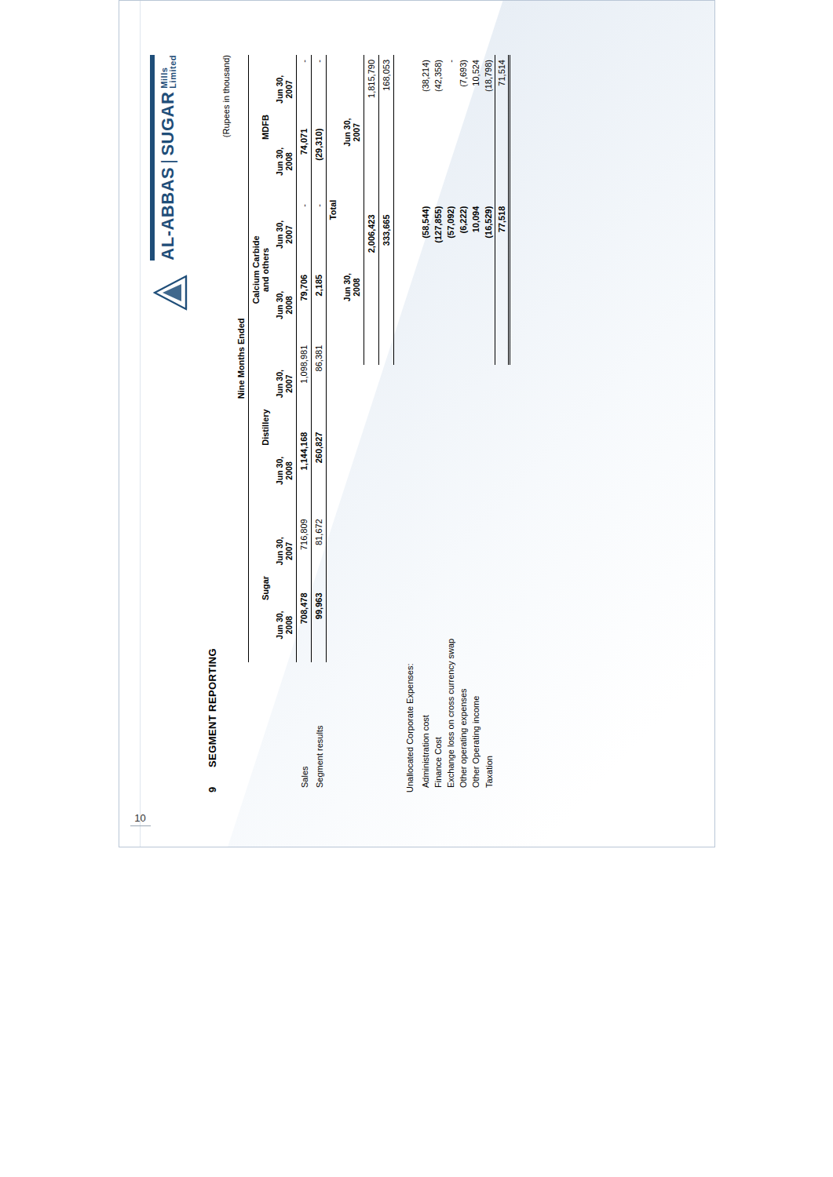10
AL-ABBAS|SUGARMills
Limited
9 SEGMENT REPORTING
(Rupees in thousand)
| | Nine Months Ended |
| --- | --- |
| | Sugar | Distillery | Calcium Carbide and others | MDFB |
| | Jun 30, 2008 | Jun 30, 2007 | Jun 30, 2008 | Jun 30, 2007 | Jun 30, 2008 | Jun 30, 2007 | Jun 30, 2008 | Jun 30, 2007 |
| Sales | 708,478 | 716,809 | 1,144,168 | 1,098,981 | 79,706 | - | 74,071 | - |
| Segment results | 99,963 | 81,672 | 260,827 | 86,381 | 2,185 | - | (29,310) | - |
| | Total |
| --- | --- |
| | Jun 30, 2008 | Jun 30, 2007 |
| | 2,006,423 | 1,815,790 |
| | 333,665 | 168,053 |
Unallocated Corporate Expenses:
| Administration cost | (58,544) | (38,214) |
| Finance Cost | (127,855) | (42,358) |
| Exchange loss on cross currency swap | (57,092) | - |
| Other operating expenses | (6,222) | (7,693) |
| Other Operating income | 10,094 | 10,524 |
| Taxation | (16,529) | (18,798) |
| | 77,518 | 71,514 |